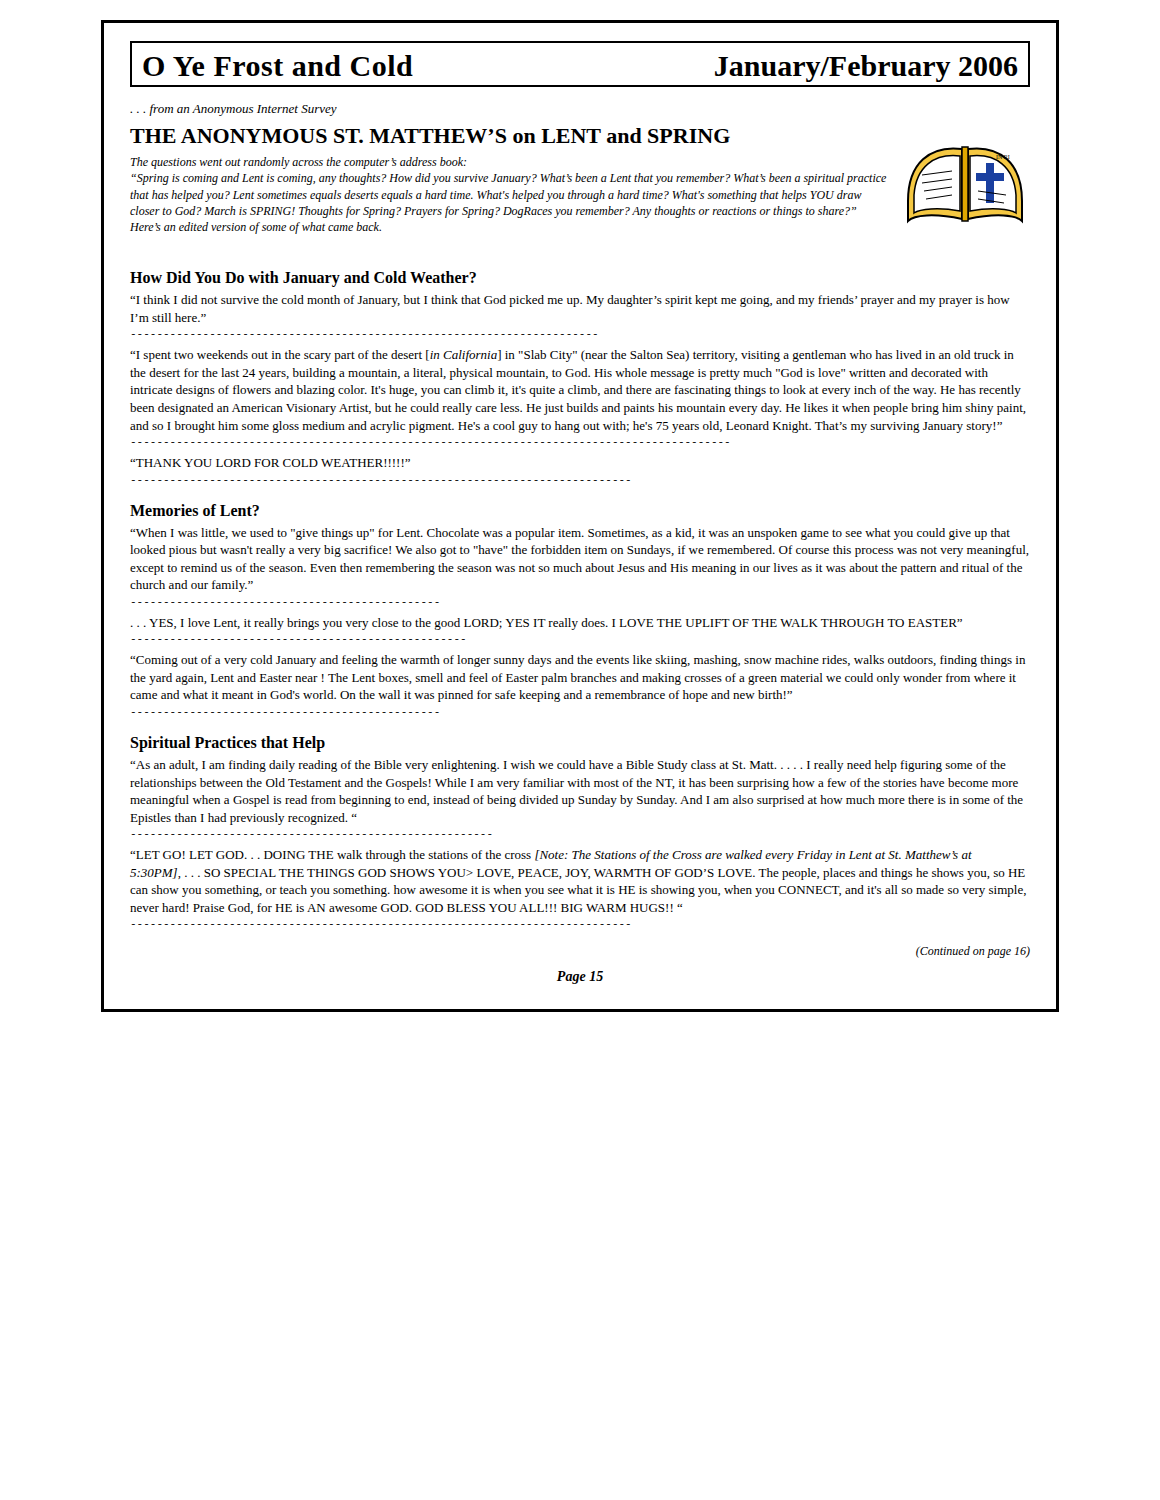O Ye Frost and Cold
January/February 2006
. . . from an Anonymous Internet Survey
IN RI
THE ANONYMOUS ST. MATTHEW’S on LENT and SPRING
The questions went out randomly across the computer’s address book:
“Spring is coming and Lent is coming, any thoughts? How did you survive January? What’s been a Lent that you remember? What’s been a spiritual practice that has helped you? Lent sometimes equals deserts equals a hard time. What's helped you through a hard time? What's something that helps YOU draw closer to God? March is SPRING! Thoughts for Spring? Prayers for Spring? DogRaces you remember? Any thoughts or reactions or things to share?” Here’s an edited version of some of what came back.
How Did You Do with January and Cold Weather?
“I think I did not survive the cold month of January, but I think that God picked me up. My daughter’s spirit kept me going, and my friends’ prayer and my prayer is how I’m still here.”
-----------------------------------------------------------------------
“I spent two weekends out in the scary part of the desert [in California] in "Slab City" (near the Salton Sea) territory, visiting a gentleman who has lived in an old truck in the desert for the last 24 years, building a mountain, a literal, physical mountain, to God. His whole message is pretty much "God is love" written and decorated with intricate designs of flowers and blazing color. It's huge, you can climb it, it's quite a climb, and there are fascinating things to look at every inch of the way. He has recently been designated an American Visionary Artist, but he could really care less. He just builds and paints his mountain every day. He likes it when people bring him shiny paint, and so I brought him some gloss medium and acrylic pigment. He's a cool guy to hang out with; he's 75 years old, Leonard Knight. That’s my surviving January story!”
-------------------------------------------------------------------------------------------
“THANK YOU LORD FOR COLD WEATHER!!!!!”
----------------------------------------------------------------------------
Memories of Lent?
“When I was little, we used to "give things up" for Lent. Chocolate was a popular item. Sometimes, as a kid, it was an unspoken game to see what you could give up that looked pious but wasn't really a very big sacrifice! We also got to "have" the forbidden item on Sundays, if we remembered. Of course this process was not very meaningful, except to remind us of the season. Even then remembering the season was not so much about Jesus and His meaning in our lives as it was about the pattern and ritual of the church and our family.”
-----------------------------------------------
. . . YES, I love Lent, it really brings you very close to the good LORD; YES IT really does. I LOVE THE UPLIFT OF THE WALK THROUGH TO EASTER”
---------------------------------------------------
“Coming out of a very cold January and feeling the warmth of longer sunny days and the events like skiing, mashing, snow machine rides, walks outdoors, finding things in the yard again, Lent and Easter near ! The Lent boxes, smell and feel of Easter palm branches and making crosses of a green material we could only wonder from where it came and what it meant in God's world. On the wall it was pinned for safe keeping and a remembrance of hope and new birth!”
-----------------------------------------------
Spiritual Practices that Help
“As an adult, I am finding daily reading of the Bible very enlightening. I wish we could have a Bible Study class at St. Matt. . . . . I really need help figuring some of the relationships between the Old Testament and the Gospels! While I am very familiar with most of the NT, it has been surprising how a few of the stories have become more meaningful when a Gospel is read from beginning to end, instead of being divided up Sunday by Sunday. And I am also surprised at how much more there is in some of the Epistles than I had previously recognized. “
-------------------------------------------------------
“LET GO! LET GOD. . . DOING THE walk through the stations of the cross [Note: The Stations of the Cross are walked every Friday in Lent at St. Matthew’s at 5:30PM], . . . SO SPECIAL THE THINGS GOD SHOWS YOU> LOVE, PEACE, JOY, WARMTH OF GOD’S LOVE. The people, places and things he shows you, so HE can show you something, or teach you something. how awesome it is when you see what it is HE is showing you, when you CONNECT, and it's all so made so very simple, never hard! Praise God, for HE is AN awesome GOD. GOD BLESS YOU ALL!!! BIG WARM HUGS!! “
----------------------------------------------------------------------------
(Continued on page 16)
Page 15